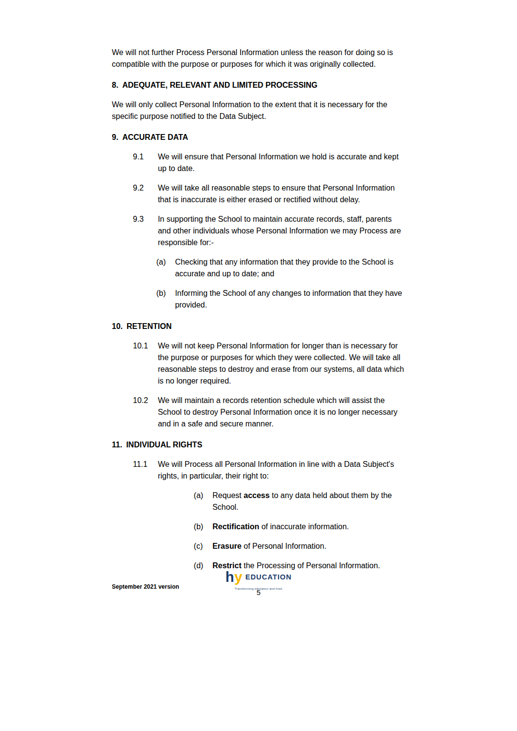We will not further Process Personal Information unless the reason for doing so is compatible with the purpose or purposes for which it was originally collected.
8. ADEQUATE, RELEVANT AND LIMITED PROCESSING
We will only collect Personal Information to the extent that it is necessary for the specific purpose notified to the Data Subject.
9. ACCURATE DATA
9.1 We will ensure that Personal Information we hold is accurate and kept up to date.
9.2 We will take all reasonable steps to ensure that Personal Information that is inaccurate is either erased or rectified without delay.
9.3 In supporting the School to maintain accurate records, staff, parents and other individuals whose Personal Information we may Process are responsible for:-
(a) Checking that any information that they provide to the School is accurate and up to date; and
(b) Informing the School of any changes to information that they have provided.
10. RETENTION
10.1 We will not keep Personal Information for longer than is necessary for the purpose or purposes for which they were collected. We will take all reasonable steps to destroy and erase from our systems, all data which is no longer required.
10.2 We will maintain a records retention schedule which will assist the School to destroy Personal Information once it is no longer necessary and in a safe and secure manner.
11. INDIVIDUAL RIGHTS
11.1 We will Process all Personal Information in line with a Data Subject's rights, in particular, their right to:
(a) Request access to any data held about them by the School.
(b) Rectification of inaccurate information.
(c) Erasure of Personal Information.
(d) Restrict the Processing of Personal Information.
hy EDUCATION
Transforming education and lives
September 2021 version
5